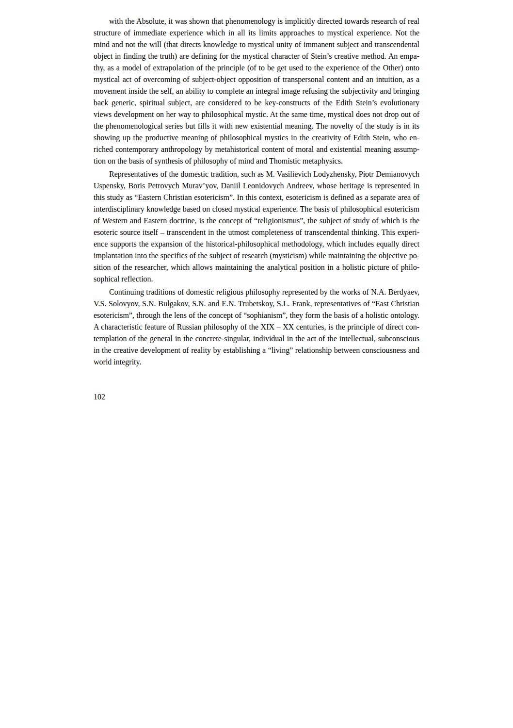with the Absolute, it was shown that phenomenology is implicitly directed towards research of real structure of immediate experience which in all its limits approaches to mystical experience. Not the mind and not the will (that directs knowledge to mystical unity of immanent subject and transcendental object in finding the truth) are defining for the mystical character of Stein’s creative method. An empathy, as a model of extrapolation of the principle (of to be get used to the experience of the Other) onto mystical act of overcoming of subject-object opposition of transpersonal content and an intuition, as a movement inside the self, an ability to complete an integral image refusing the subjectivity and bringing back generic, spiritual subject, are considered to be key-constructs of the Edith Stein’s evolutionary views development on her way to philosophical mystic. At the same time, mystical does not drop out of the phenomenological series but fills it with new existential meaning. The novelty of the study is in its showing up the productive meaning of philosophical mystics in the creativity of Edith Stein, who enriched contemporary anthropology by metahistorical content of moral and existential meaning assumption on the basis of synthesis of philosophy of mind and Thomistic metaphysics.
Representatives of the domestic tradition, such as M. Vasilievich Lodyzhensky, Piotr Demianovych Uspensky, Boris Petrovych Murav’yov, Daniil Leonidovych Andreev, whose heritage is represented in this study as “Eastern Christian esotericism”. In this context, esotericism is defined as a separate area of interdisciplinary knowledge based on closed mystical experience. The basis of philosophical esotericism of Western and Eastern doctrine, is the concept of “religionismus”, the subject of study of which is the esoteric source itself – transcendent in the utmost completeness of transcendental thinking. This experience supports the expansion of the historical-philosophical methodology, which includes equally direct implantation into the specifics of the subject of research (mysticism) while maintaining the objective position of the researcher, which allows maintaining the analytical position in a holistic picture of philosophical reflection.
Continuing traditions of domestic religious philosophy represented by the works of N.A. Berdyaev, V.S. Solovyov, S.N. Bulgakov, S.N. and E.N. Trubetskoy, S.L. Frank, representatives of “East Christian esotericism”, through the lens of the concept of “sophianism”, they form the basis of a holistic ontology. A characteristic feature of Russian philosophy of the XIX – XX centuries, is the principle of direct contemplation of the general in the concrete-singular, individual in the act of the intellectual, subconscious in the creative development of reality by establishing a “living” relationship between consciousness and world integrity.
102